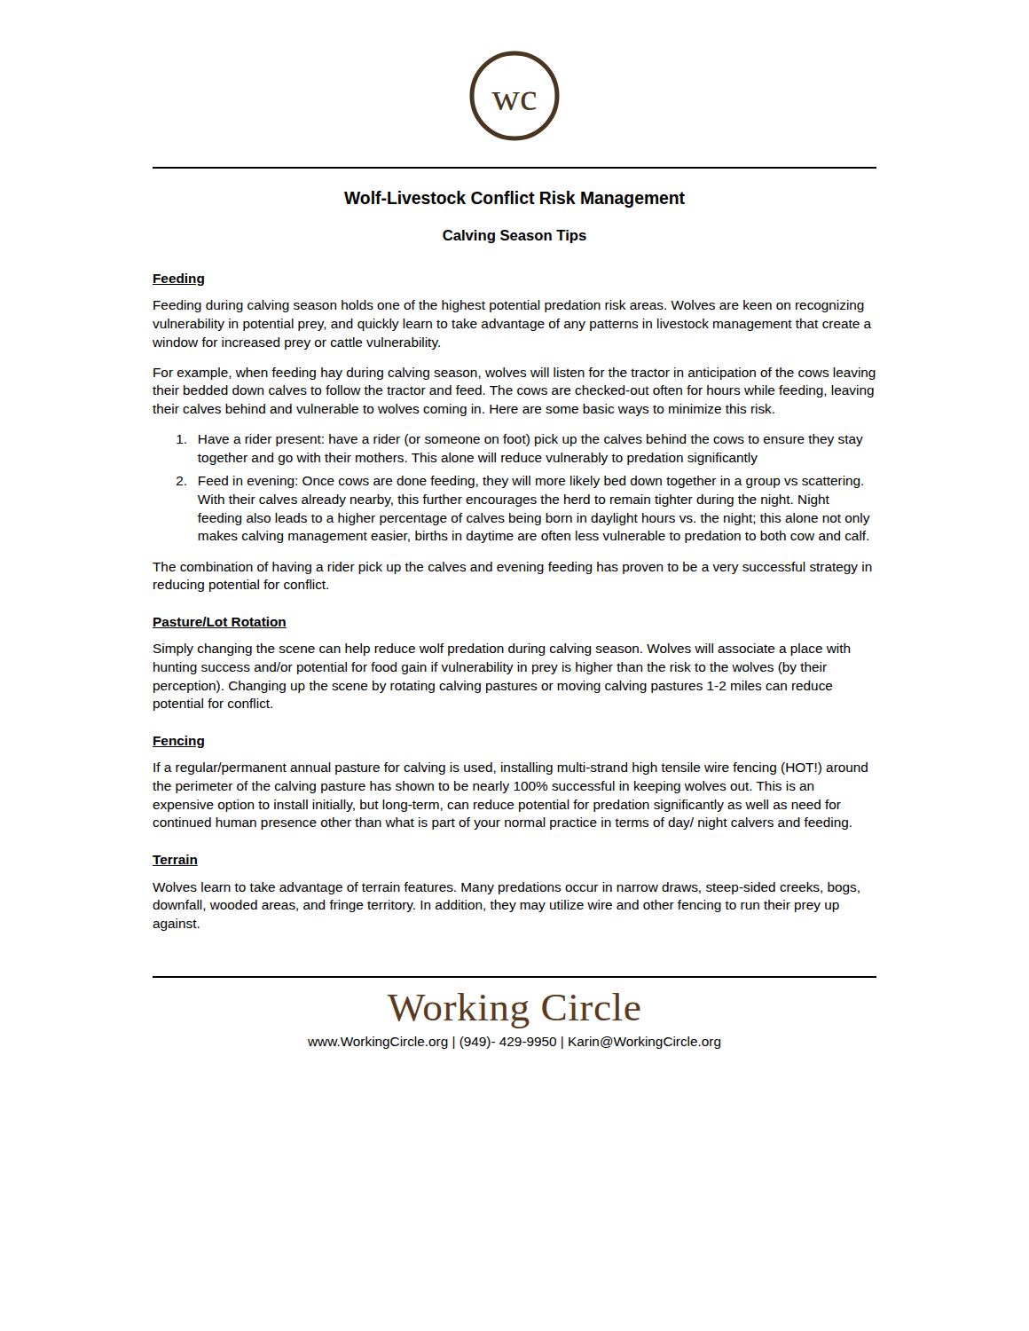wc
Wolf-Livestock Conflict Risk Management
Calving Season Tips
Feeding
Feeding during calving season holds one of the highest potential predation risk areas. Wolves are keen on recognizing vulnerability in potential prey, and quickly learn to take advantage of any patterns in livestock management that create a window for increased prey or cattle vulnerability.
For example, when feeding hay during calving season, wolves will listen for the tractor in anticipation of the cows leaving their bedded down calves to follow the tractor and feed. The cows are checked-out often for hours while feeding, leaving their calves behind and vulnerable to wolves coming in. Here are some basic ways to minimize this risk.
Have a rider present: have a rider (or someone on foot) pick up the calves behind the cows to ensure they stay together and go with their mothers. This alone will reduce vulnerably to predation significantly
Feed in evening: Once cows are done feeding, they will more likely bed down together in a group vs scattering. With their calves already nearby, this further encourages the herd to remain tighter during the night. Night feeding also leads to a higher percentage of calves being born in daylight hours vs. the night; this alone not only makes calving management easier, births in daytime are often less vulnerable to predation to both cow and calf.
The combination of having a rider pick up the calves and evening feeding has proven to be a very successful strategy in reducing potential for conflict.
Pasture/Lot Rotation
Simply changing the scene can help reduce wolf predation during calving season. Wolves will associate a place with hunting success and/or potential for food gain if vulnerability in prey is higher than the risk to the wolves (by their perception). Changing up the scene by rotating calving pastures or moving calving pastures 1-2 miles can reduce potential for conflict.
Fencing
If a regular/permanent annual pasture for calving is used, installing multi-strand high tensile wire fencing (HOT!) around the perimeter of the calving pasture has shown to be nearly 100% successful in keeping wolves out. This is an expensive option to install initially, but long-term, can reduce potential for predation significantly as well as need for continued human presence other than what is part of your normal practice in terms of day/ night calvers and feeding.
Terrain
Wolves learn to take advantage of terrain features. Many predations occur in narrow draws, steep-sided creeks, bogs, downfall, wooded areas, and fringe territory. In addition, they may utilize wire and other fencing to run their prey up against.
Working Circle
www.WorkingCircle.org | (949)- 429-9950 | Karin@WorkingCircle.org